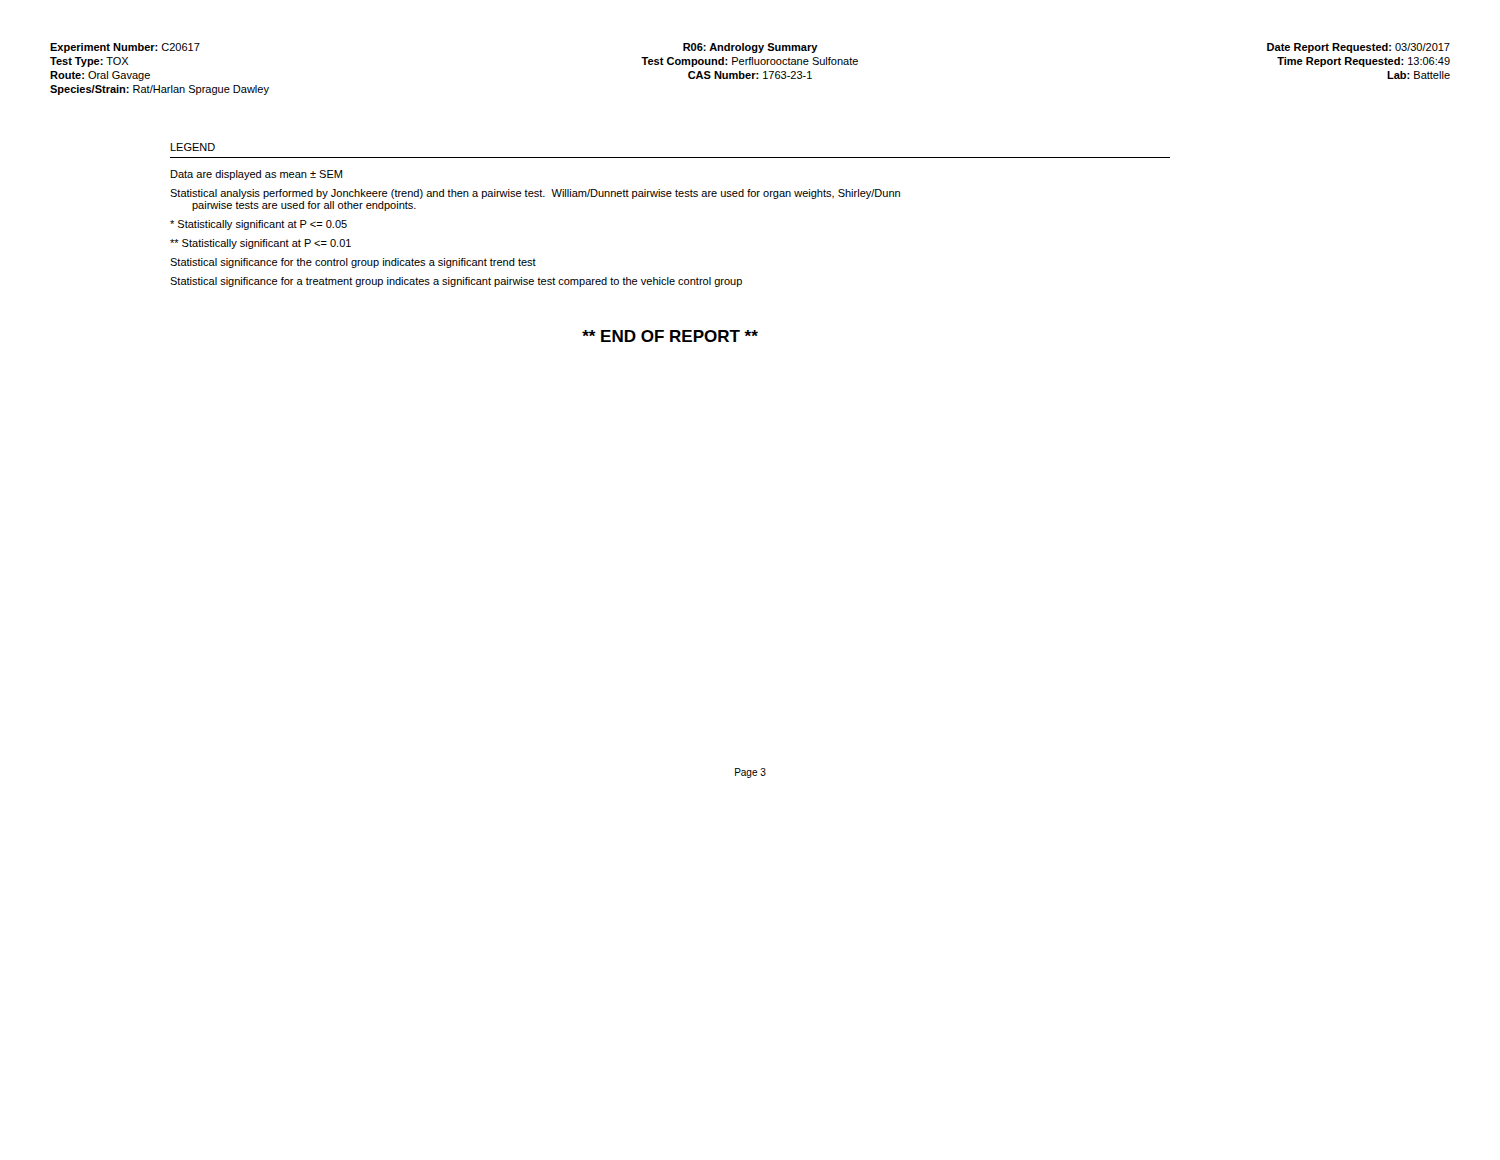| Experiment Number: C20617 | R06: Andrology Summary | Date Report Requested: 03/30/2017 |
| Test Type: TOX | Test Compound: Perfluorooctane Sulfonate | Time Report Requested: 13:06:49 |
| Route: Oral Gavage | CAS Number: 1763-23-1 | Lab: Battelle |
| Species/Strain: Rat/Harlan Sprague Dawley | | |
LEGEND
Data are displayed as mean ± SEM
Statistical analysis performed by Jonchkeere (trend) and then a pairwise test. William/Dunnett pairwise tests are used for organ weights, Shirley/Dunn
pairwise tests are used for all other endpoints.
* Statistically significant at P <= 0.05
** Statistically significant at P <= 0.01
Statistical significance for the control group indicates a significant trend test
Statistical significance for a treatment group indicates a significant pairwise test compared to the vehicle control group
** END OF REPORT **
Page 3